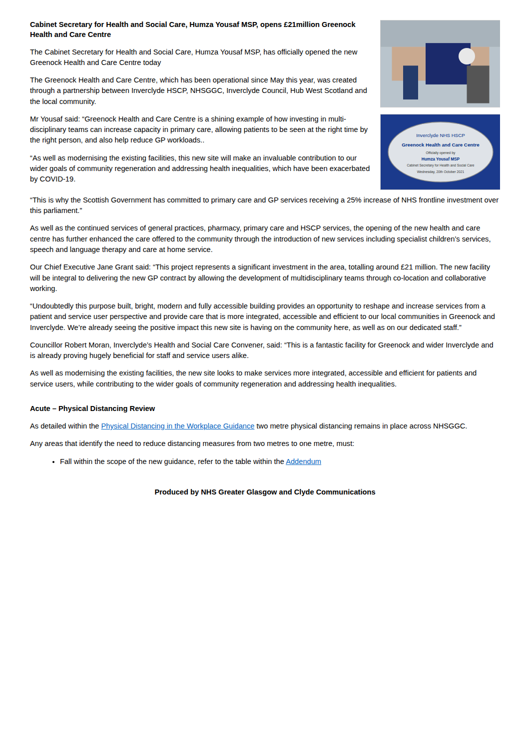Cabinet Secretary for Health and Social Care, Humza Yousaf MSP, opens £21million Greenock Health and Care Centre
The Cabinet Secretary for Health and Social Care, Humza Yousaf MSP, has officially opened the new Greenock Health and Care Centre today
The Greenock Health and Care Centre, which has been operational since May this year, was created through a partnership between Inverclyde HSCP, NHSGGC, Inverclyde Council, Hub West Scotland and the local community.
Mr Yousaf said: “Greenock Health and Care Centre is a shining example of how investing in multi-disciplinary teams can increase capacity in primary care, allowing patients to be seen at the right time by the right person, and also help reduce GP workloads..
“As well as modernising the existing facilities, this new site will make an invaluable contribution to our wider goals of community regeneration and addressing health inequalities, which have been exacerbated by COVID-19.
“This is why the Scottish Government has committed to primary care and GP services receiving a 25% increase of NHS frontline investment over this parliament.”
As well as the continued services of general practices, pharmacy, primary care and HSCP services, the opening of the new health and care centre has further enhanced the care offered to the community through the introduction of new services including specialist children’s services, speech and language therapy and care at home service.
Our Chief Executive Jane Grant said: “This project represents a significant investment in the area, totalling around £21 million. The new facility will be integral to delivering the new GP contract by allowing the development of multidisciplinary teams through co-location and collaborative working.
“Undoubtedly this purpose built, bright, modern and fully accessible building provides an opportunity to reshape and increase services from a patient and service user perspective and provide care that is more integrated, accessible and efficient to our local communities in Greenock and Inverclyde. We’re already seeing the positive impact this new site is having on the community here, as well as on our dedicated staff.”
Councillor Robert Moran, Inverclyde’s Health and Social Care Convener, said: “This is a fantastic facility for Greenock and wider Inverclyde and is already proving hugely beneficial for staff and service users alike.
As well as modernising the existing facilities, the new site looks to make services more integrated, accessible and efficient for patients and service users, while contributing to the wider goals of community regeneration and addressing health inequalities.
Acute – Physical Distancing Review
As detailed within the Physical Distancing in the Workplace Guidance two metre physical distancing remains in place across NHSGGC.
Any areas that identify the need to reduce distancing measures from two metres to one metre, must:
Fall within the scope of the new guidance, refer to the table within the Addendum
Produced by NHS Greater Glasgow and Clyde Communications